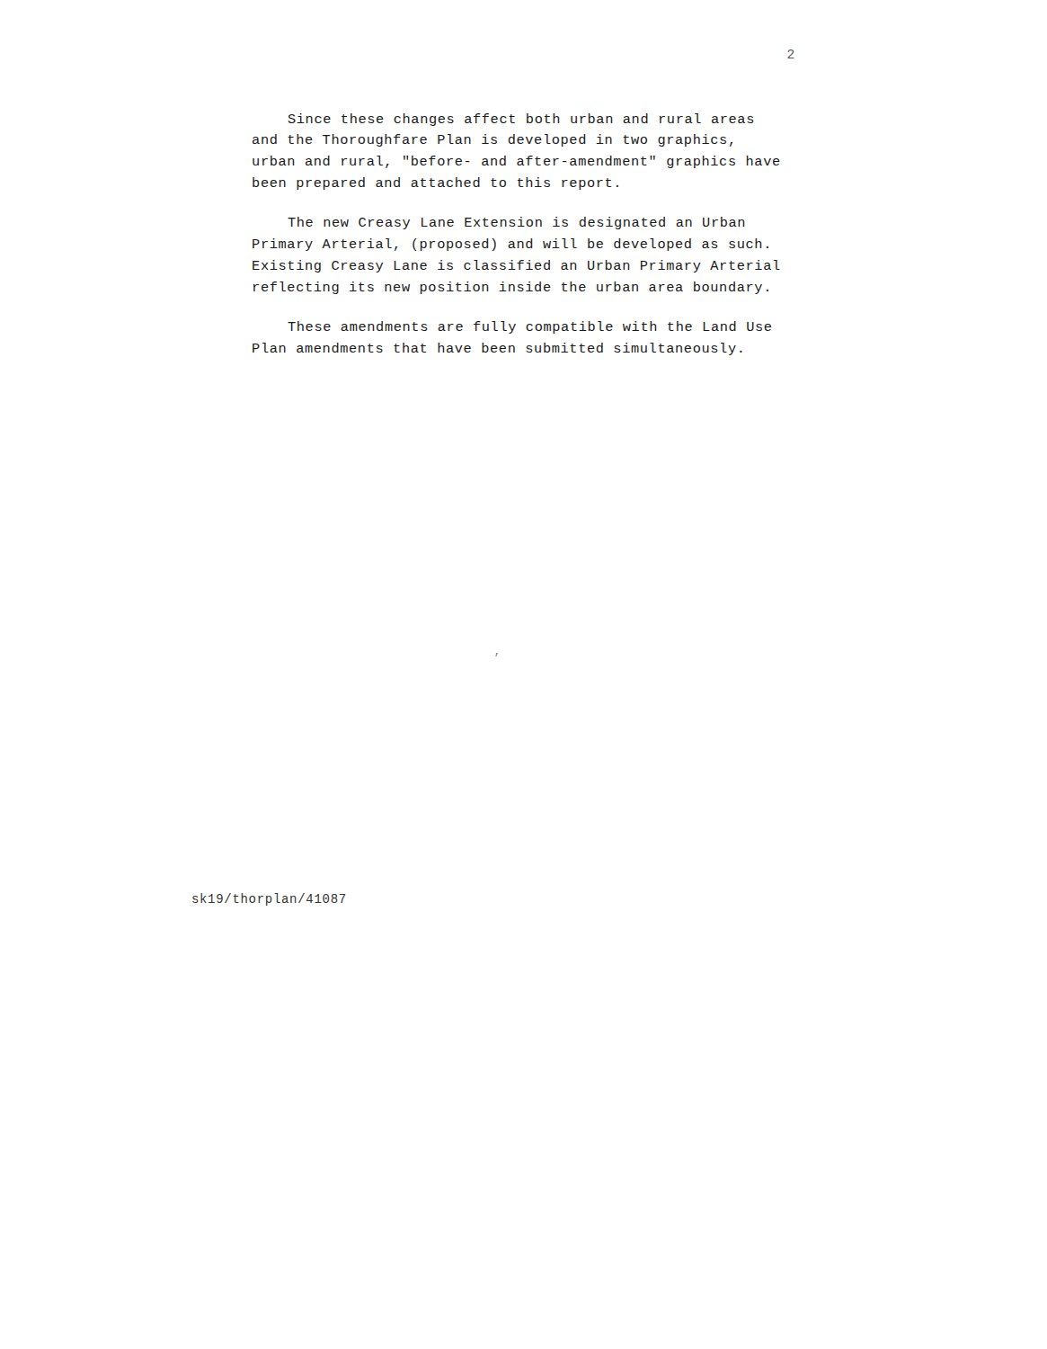2
Since these changes affect both urban and rural areas and the Thoroughfare Plan is developed in two graphics, urban and rural, "before- and after-amendment" graphics have been prepared and attached to this report.
The new Creasy Lane Extension is designated an Urban Primary Arterial, (proposed) and will be developed as such. Existing Creasy Lane is classified an Urban Primary Arterial reflecting its new position inside the urban area boundary.
These amendments are fully compatible with the Land Use Plan amendments that have been submitted simultaneously.
’
sk19/thorplan/41087